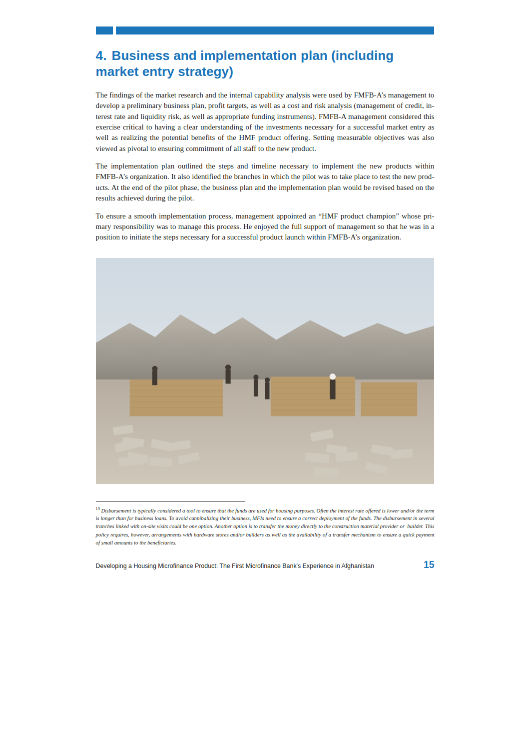4. Business and implementation plan (including market entry strategy)
The findings of the market research and the internal capability analysis were used by FMFB-A’s management to develop a preliminary business plan, profit targets, as well as a cost and risk analysis (management of credit, interest rate and liquidity risk, as well as appropriate funding instruments). FMFB-A management considered this exercise critical to having a clear understanding of the investments necessary for a successful market entry as well as realizing the potential benefits of the HMF product offering. Setting measurable objectives was also viewed as pivotal to ensuring commitment of all staff to the new product.
The implementation plan outlined the steps and timeline necessary to implement the new products within FMFB-A’s organization. It also identified the branches in which the pilot was to take place to test the new products. At the end of the pilot phase, the business plan and the implementation plan would be revised based on the results achieved during the pilot.
To ensure a smooth implementation process, management appointed an “HMF product champion” whose primary responsibility was to manage this process. He enjoyed the full support of management so that he was in a position to initiate the steps necessary for a successful product launch within FMFB-A’s organization.
15Disbursement is typically considered a tool to ensure that the funds are used for housing purposes. Often the interest rate offered is lower and/or the term is longer than for business loans. To avoid cannibalizing their business, MFIs need to ensure a correct deployment of the funds. The disbursement in several tranches linked with on-site visits could be one option. Another option is to transfer the money directly to the construction material provider or builder. This policy requires, however, arrangements with hardware stores and/or builders as well as the availability of a transfer mechanism to ensure a quick payment of small amounts to the beneficiaries.
Developing a Housing Microfinance Product: The First Microfinance Bank's Experience in Afghanistan
15